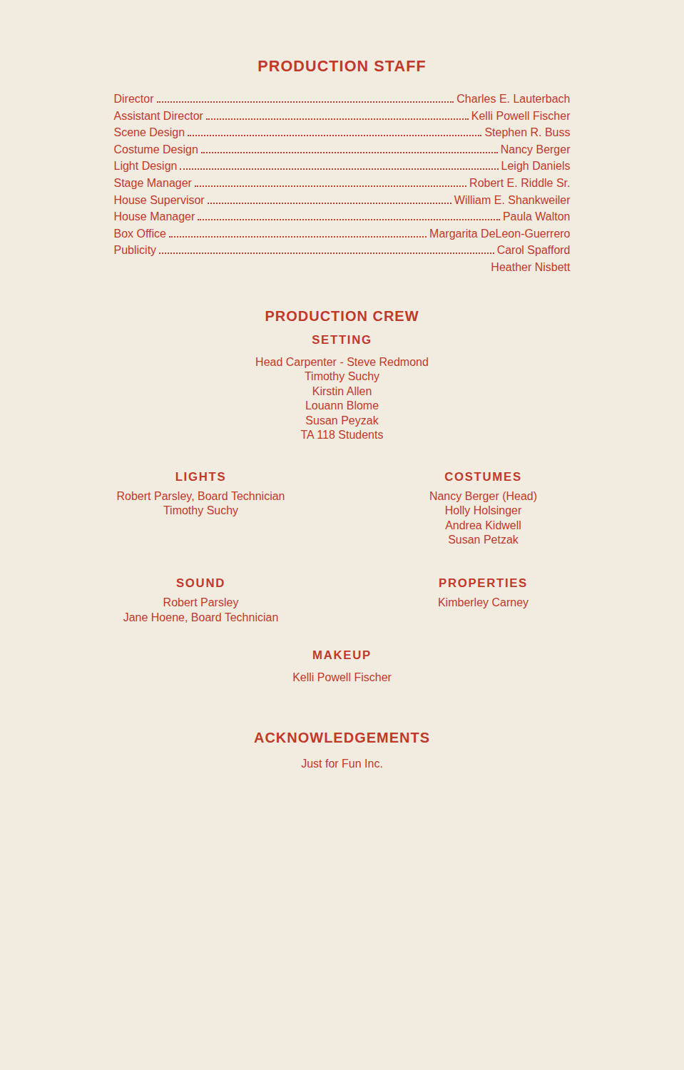PRODUCTION STAFF
Director Charles E. Lauterbach
Assistant Director Kelli Powell Fischer
Scene Design Stephen R. Buss
Costume Design Nancy Berger
Light Design Leigh Daniels
Stage Manager Robert E. Riddle Sr.
House Supervisor William E. Shankweiler
House Manager Paula Walton
Box Office Margarita DeLeon-Guerrero
Publicity Carol Spafford
Heather Nisbett
PRODUCTION CREW
SETTING
Head Carpenter - Steve Redmond
Timothy Suchy
Kirstin Allen
Louann Blome
Susan Peyzak
TA 118 Students
LIGHTS
Robert Parsley, Board Technician
Timothy Suchy
COSTUMES
Nancy Berger (Head)
Holly Holsinger
Andrea Kidwell
Susan Petzak
SOUND
Robert Parsley
Jane Hoene, Board Technician
PROPERTIES
Kimberley Carney
MAKEUP
Kelli Powell Fischer
ACKNOWLEDGEMENTS
Just for Fun Inc.